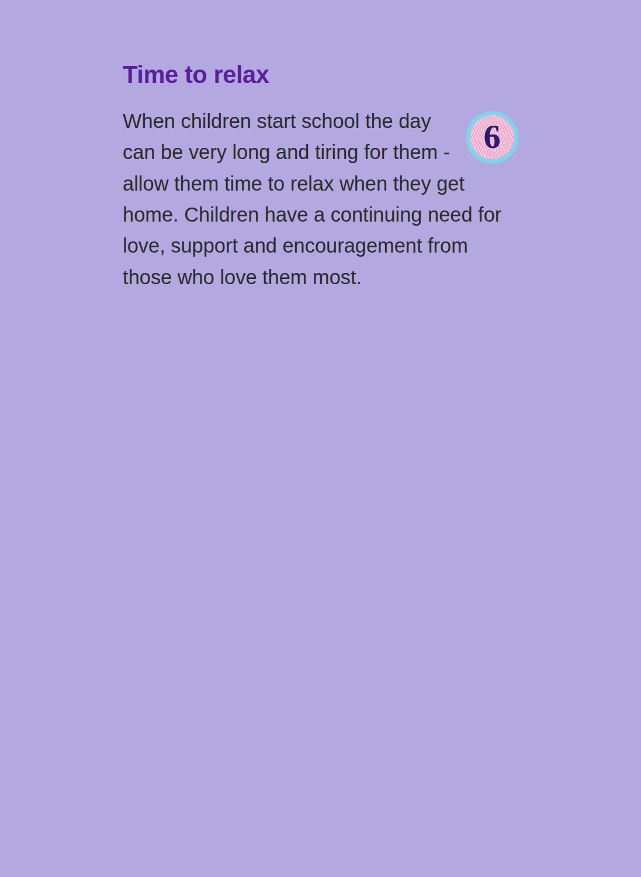Time to relax
6
When children start school the day can be very long and tiring for them - allow them time to relax when they get home. Children have a continuing need for love, support and encouragement from those who love them most.